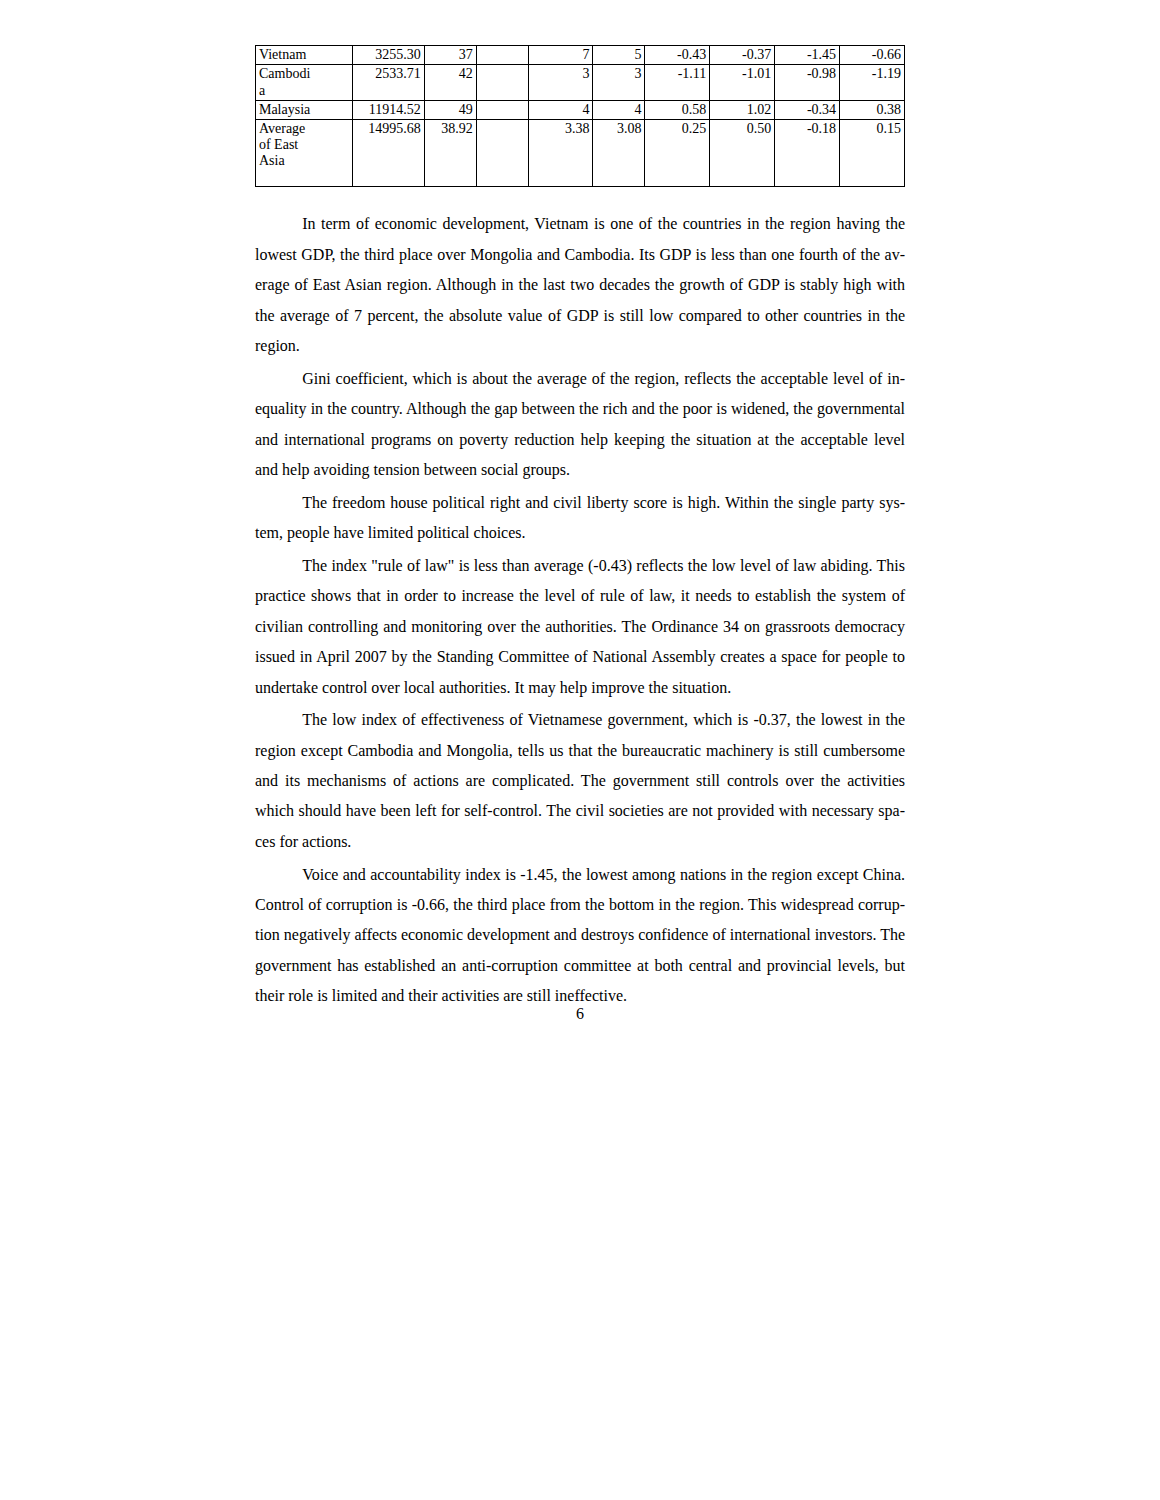| Vietnam | 3255.30 | 37 | | 7 | 5 | -0.43 | -0.37 | -1.45 | -0.66 |
| Cambodi a | 2533.71 | 42 | | 3 | 3 | -1.11 | -1.01 | -0.98 | -1.19 |
| Malaysia | 11914.52 | 49 | | 4 | 4 | 0.58 | 1.02 | -0.34 | 0.38 |
| Average of East Asia | 14995.68 | 38.92 | | 3.38 | 3.08 | 0.25 | 0.50 | -0.18 | 0.15 |
In term of economic development, Vietnam is one of the countries in the region having the lowest GDP, the third place over Mongolia and Cambodia. Its GDP is less than one fourth of the average of East Asian region. Although in the last two decades the growth of GDP is stably high with the average of 7 percent, the absolute value of GDP is still low compared to other countries in the region.
Gini coefficient, which is about the average of the region, reflects the acceptable level of inequality in the country. Although the gap between the rich and the poor is widened, the governmental and international programs on poverty reduction help keeping the situation at the acceptable level and help avoiding tension between social groups.
The freedom house political right and civil liberty score is high. Within the single party system, people have limited political choices.
The index "rule of law" is less than average (-0.43) reflects the low level of law abiding. This practice shows that in order to increase the level of rule of law, it needs to establish the system of civilian controlling and monitoring over the authorities. The Ordinance 34 on grassroots democracy issued in April 2007 by the Standing Committee of National Assembly creates a space for people to undertake control over local authorities. It may help improve the situation.
The low index of effectiveness of Vietnamese government, which is -0.37, the lowest in the region except Cambodia and Mongolia, tells us that the bureaucratic machinery is still cumbersome and its mechanisms of actions are complicated. The government still controls over the activities which should have been left for self-control. The civil societies are not provided with necessary spaces for actions.
Voice and accountability index is -1.45, the lowest among nations in the region except China. Control of corruption is -0.66, the third place from the bottom in the region. This widespread corruption negatively affects economic development and destroys confidence of international investors. The government has established an anti-corruption committee at both central and provincial levels, but their role is limited and their activities are still ineffective.
6